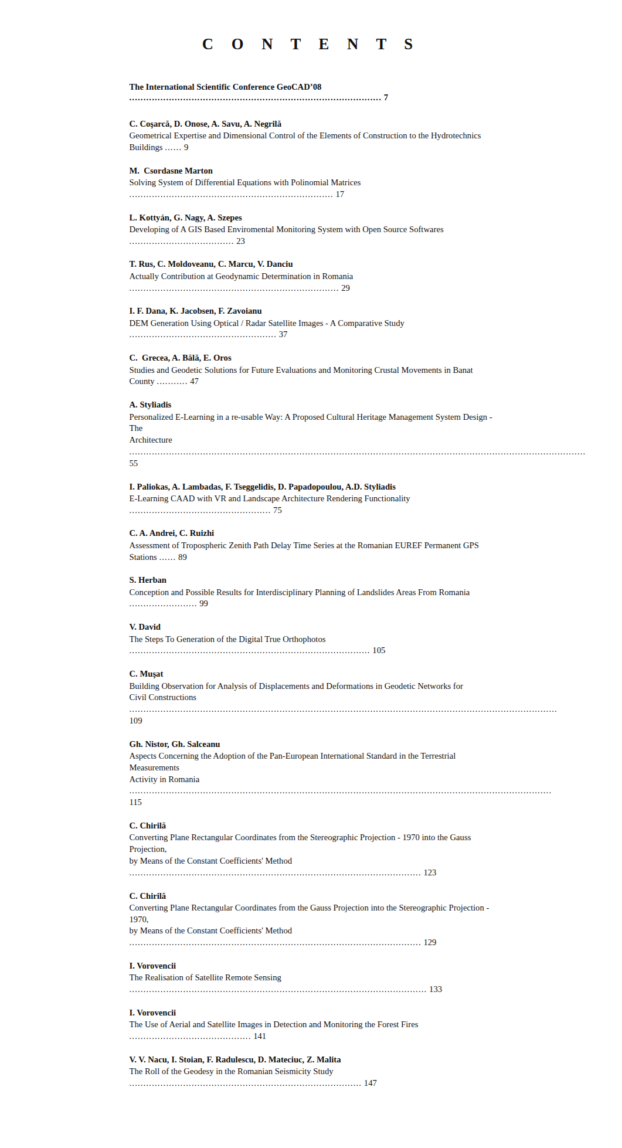C O N T E N T S
The International Scientific Conference GeoCAD’08 ......................................................................................... 7
C. Coşarcă, D. Onose, A. Savu, A. Negrilă
Geometrical Expertise and Dimensional Control of the Elements of Construction to the Hydrotechnics Buildings ...... 9
M. Csordasne Marton
Solving System of Differential Equations with Polinomial Matrices ........................................................................ 17
L. Kottyán, G. Nagy, A. Szepes
Developing of A GIS Based Enviromental Monitoring System with Open Source Softwares ..................................... 23
T. Rus, C. Moldoveanu, C. Marcu, V. Danciu
Actually Contribution at Geodynamic Determination in Romania .......................................................................... 29
I. F. Dana, K. Jacobsen, F. Zavoianu
DEM Generation Using Optical / Radar Satellite Images - A Comparative Study .................................................... 37
C. Grecea, A. Bălă, E. Oros
Studies and Geodetic Solutions for Future Evaluations and Monitoring Crustal Movements in Banat County ........... 47
A. Styliadis
Personalized E-Learning in a re-usable Way: A Proposed Cultural Heritage Management System Design - The
Architecture ................................................................................................................................................................. 55
I. Paliokas, A. Lambadas, F. Tseggelidis, D. Papadopoulou, A.D. Styliadis
E-Learning CAAD with VR and Landscape Architecture Rendering Functionality .................................................. 75
C. A. Andrei, C. Ruizhi
Assessment of Tropospheric Zenith Path Delay Time Series at the Romanian EUREF Permanent GPS Stations ...... 89
S. Herban
Conception and Possible Results for Interdisciplinary Planning of Landslides Areas From Romania ........................ 99
V. David
The Steps To Generation of the Digital True Orthophotos ..................................................................................... 105
C. Muşat
Building Observation for Analysis of Displacements and Deformations in Geodetic Networks for
Civil Constructions ....................................................................................................................................................... 109
Gh. Nistor, Gh. Salceanu
Aspects Concerning the Adoption of the Pan-European International Standard in the Terrestrial Measurements
Activity in Romania ..................................................................................................................................................... 115
C. Chirilă
Converting Plane Rectangular Coordinates from the Stereographic Projection - 1970 into the Gauss Projection,
by Means of the Constant Coefficients' Method ....................................................................................................... 123
C. Chirilă
Converting Plane Rectangular Coordinates from the Gauss Projection into the Stereographic Projection - 1970,
by Means of the Constant Coefficients' Method ....................................................................................................... 129
I. Vorovencii
The Realisation of Satellite Remote Sensing ......................................................................................................... 133
I. Vorovencii
The Use of Aerial and Satellite Images in Detection and Monitoring the Forest Fires ........................................... 141
V. V. Nacu, I. Stoian, F. Radulescu, D. Mateciuc, Z. Malita
The Roll of the Geodesy in the Romanian Seismicity Study .................................................................................. 147